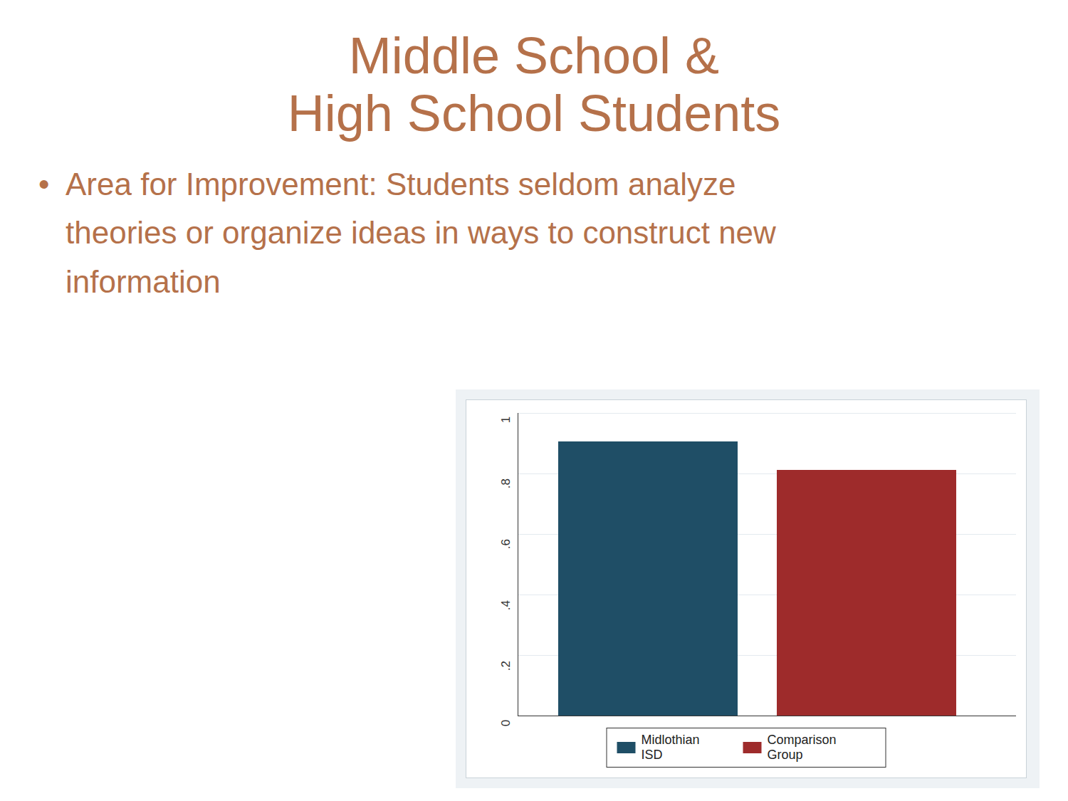Middle School &
High School Students
Area for Improvement: Students seldom analyze theories or organize ideas in ways to construct new information
1
.8
.6
.4
.2
0
Midlothian ISD
Comparison Group